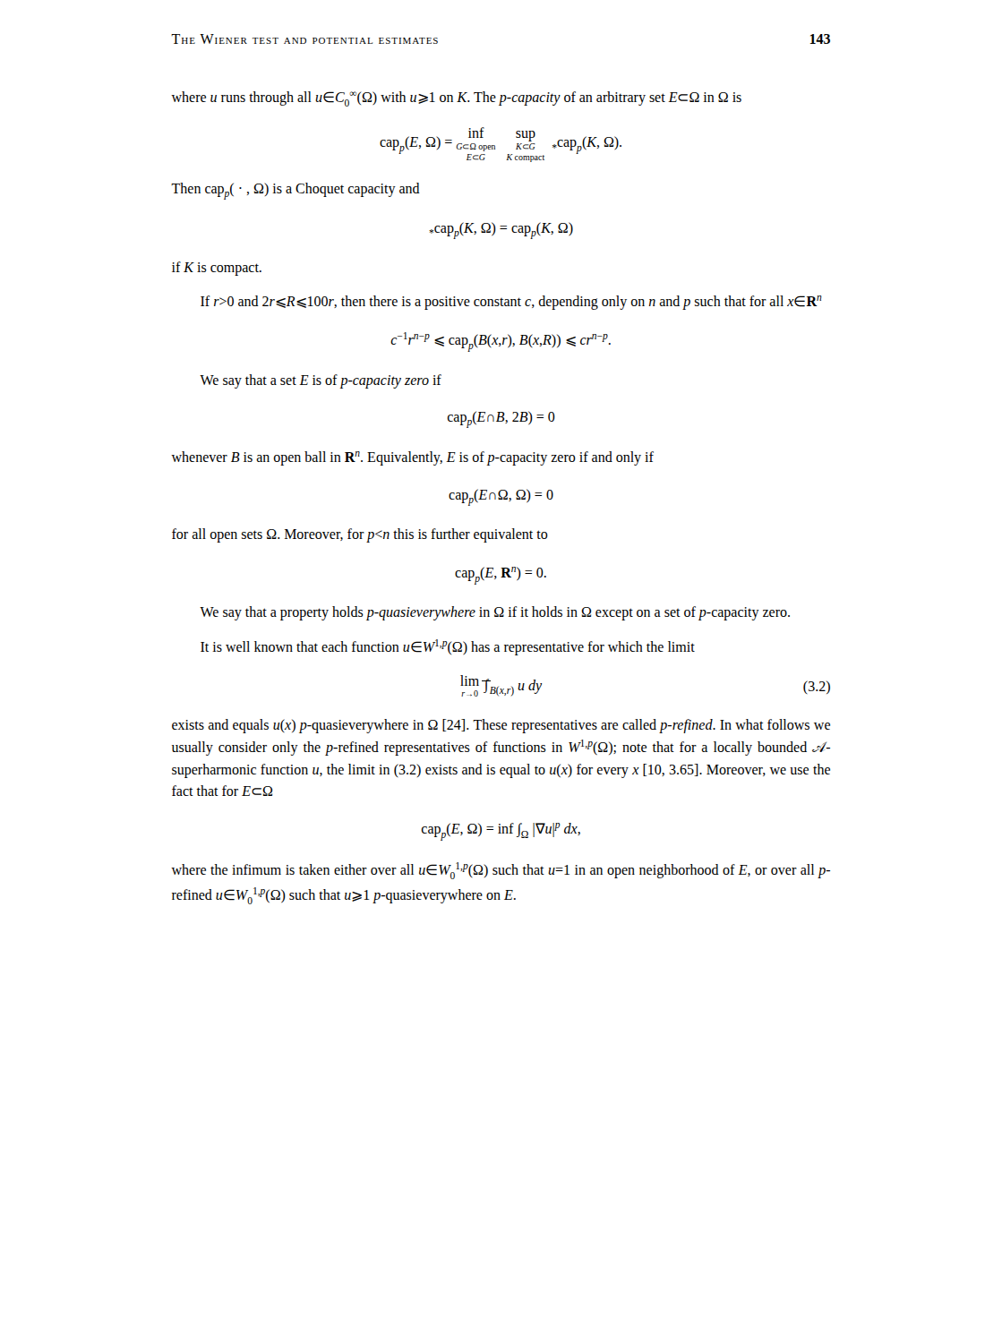The Wiener test and potential estimates 143
where u runs through all u∈C0∞(Ω) with u⩾1 on K. The p-capacity of an arbitrary set E⊂Ω in Ω is
capp(E, Ω) = inf G⊂Ω open E⊂G sup K⊂G K compact *capp(K, Ω).
Then capp( · , Ω) is a Choquet capacity and
*capp(K, Ω) = capp(K, Ω)
if K is compact.
If r>0 and 2r⩽R⩽100r, then there is a positive constant c, depending only on n and p such that for all x∈Rn
c−1rn−p ⩽ capp(B(x,r), B(x,R)) ⩽ crn−p.
We say that a set E is of p-capacity zero if
capp(E∩B, 2B) = 0
whenever B is an open ball in Rn. Equivalently, E is of p-capacity zero if and only if
capp(E∩Ω, Ω) = 0
for all open sets Ω. Moreover, for p<n this is further equivalent to
capp(E, Rn) = 0.
We say that a property holds p-quasieverywhere in Ω if it holds in Ω except on a set of p-capacity zero.
It is well known that each function u∈W1,p(Ω) has a representative for which the limit
lim r→0 ∫B(x,r) u dy (3.2)
exists and equals u(x) p-quasieverywhere in Ω [24]. These representatives are called p-refined. In what follows we usually consider only the p-refined representatives of functions in W1,p(Ω); note that for a locally bounded 𝒜-superharmonic function u, the limit in (3.2) exists and is equal to u(x) for every x [10, 3.65]. Moreover, we use the fact that for E⊂Ω
capp(E, Ω) = inf ∫Ω |∇u|p dx,
where the infimum is taken either over all u∈W01,p(Ω) such that u=1 in an open neighborhood of E, or over all p-refined u∈W01,p(Ω) such that u⩾1 p-quasieverywhere on E.